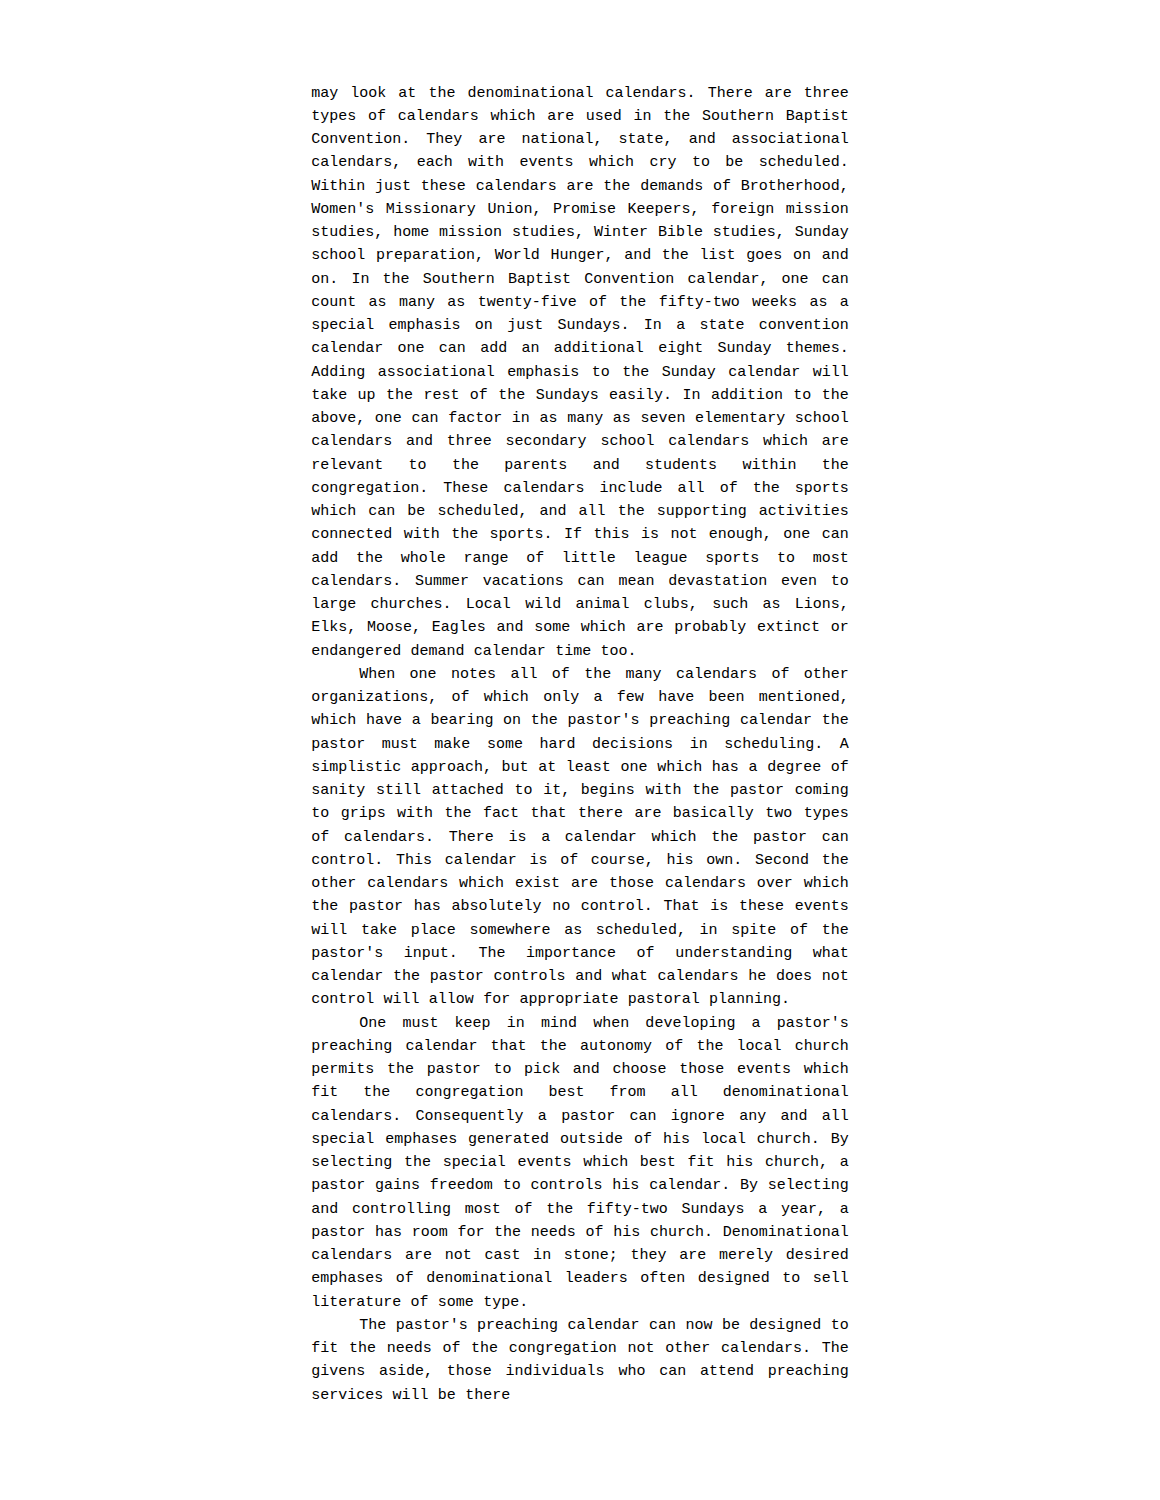may look at the denominational calendars. There are three types of calendars which are used in the Southern Baptist Convention. They are national, state, and associational calendars, each with events which cry to be scheduled. Within just these calendars are the demands of Brotherhood, Women's Missionary Union, Promise Keepers, foreign mission studies, home mission studies, Winter Bible studies, Sunday school preparation, World Hunger, and the list goes on and on. In the Southern Baptist Convention calendar, one can count as many as twenty-five of the fifty-two weeks as a special emphasis on just Sundays. In a state convention calendar one can add an additional eight Sunday themes. Adding associational emphasis to the Sunday calendar will take up the rest of the Sundays easily. In addition to the above, one can factor in as many as seven elementary school calendars and three secondary school calendars which are relevant to the parents and students within the congregation. These calendars include all of the sports which can be scheduled, and all the supporting activities connected with the sports. If this is not enough, one can add the whole range of little league sports to most calendars. Summer vacations can mean devastation even to large churches. Local wild animal clubs, such as Lions, Elks, Moose, Eagles and some which are probably extinct or endangered demand calendar time too.
When one notes all of the many calendars of other organizations, of which only a few have been mentioned, which have a bearing on the pastor's preaching calendar the pastor must make some hard decisions in scheduling. A simplistic approach, but at least one which has a degree of sanity still attached to it, begins with the pastor coming to grips with the fact that there are basically two types of calendars. There is a calendar which the pastor can control. This calendar is of course, his own. Second the other calendars which exist are those calendars over which the pastor has absolutely no control. That is these events will take place somewhere as scheduled, in spite of the pastor's input. The importance of understanding what calendar the pastor controls and what calendars he does not control will allow for appropriate pastoral planning.
One must keep in mind when developing a pastor's preaching calendar that the autonomy of the local church permits the pastor to pick and choose those events which fit the congregation best from all denominational calendars. Consequently a pastor can ignore any and all special emphases generated outside of his local church. By selecting the special events which best fit his church, a pastor gains freedom to controls his calendar. By selecting and controlling most of the fifty-two Sundays a year, a pastor has room for the needs of his church. Denominational calendars are not cast in stone; they are merely desired emphases of denominational leaders often designed to sell literature of some type.
The pastor's preaching calendar can now be designed to fit the needs of the congregation not other calendars. The givens aside, those individuals who can attend preaching services will be there